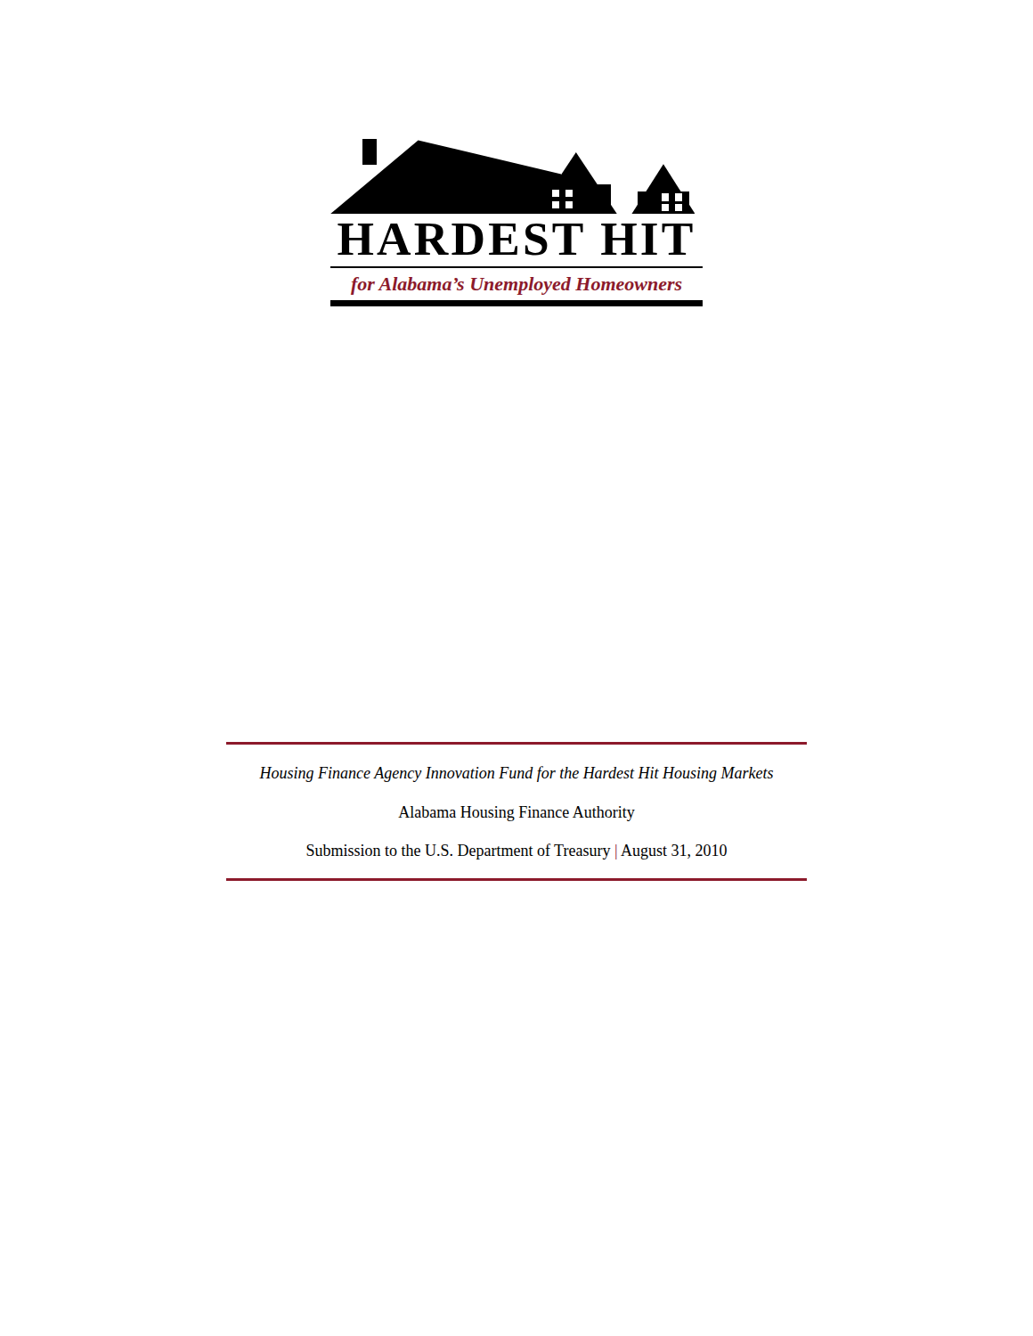HARDEST HIT
for Alabama’s Unemployed Homeowners
Housing Finance Agency Innovation Fund for the Hardest Hit Housing Markets
Alabama Housing Finance Authority
Submission to the U.S. Department of Treasury | August 31, 2010